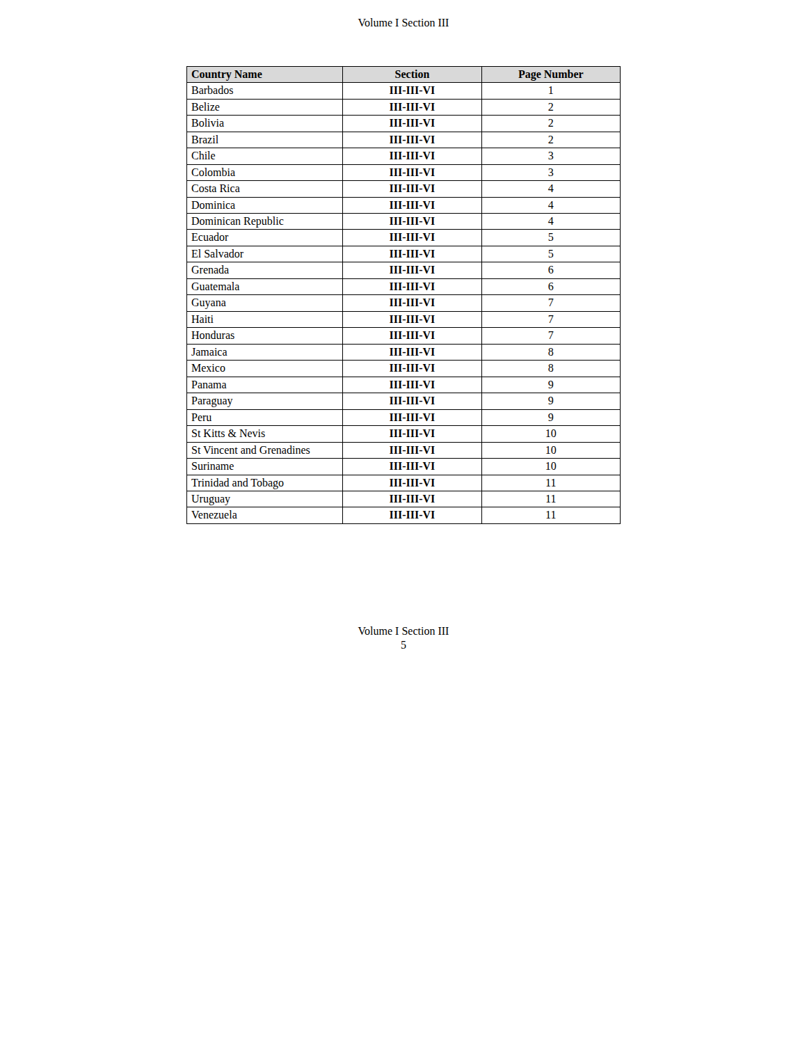Volume I Section III
| Country Name | Section | Page Number |
| --- | --- | --- |
| Barbados | III-III-VI | 1 |
| Belize | III-III-VI | 2 |
| Bolivia | III-III-VI | 2 |
| Brazil | III-III-VI | 2 |
| Chile | III-III-VI | 3 |
| Colombia | III-III-VI | 3 |
| Costa Rica | III-III-VI | 4 |
| Dominica | III-III-VI | 4 |
| Dominican Republic | III-III-VI | 4 |
| Ecuador | III-III-VI | 5 |
| El Salvador | III-III-VI | 5 |
| Grenada | III-III-VI | 6 |
| Guatemala | III-III-VI | 6 |
| Guyana | III-III-VI | 7 |
| Haiti | III-III-VI | 7 |
| Honduras | III-III-VI | 7 |
| Jamaica | III-III-VI | 8 |
| Mexico | III-III-VI | 8 |
| Panama | III-III-VI | 9 |
| Paraguay | III-III-VI | 9 |
| Peru | III-III-VI | 9 |
| St Kitts & Nevis | III-III-VI | 10 |
| St Vincent and Grenadines | III-III-VI | 10 |
| Suriname | III-III-VI | 10 |
| Trinidad and Tobago | III-III-VI | 11 |
| Uruguay | III-III-VI | 11 |
| Venezuela | III-III-VI | 11 |
Volume I Section III
5